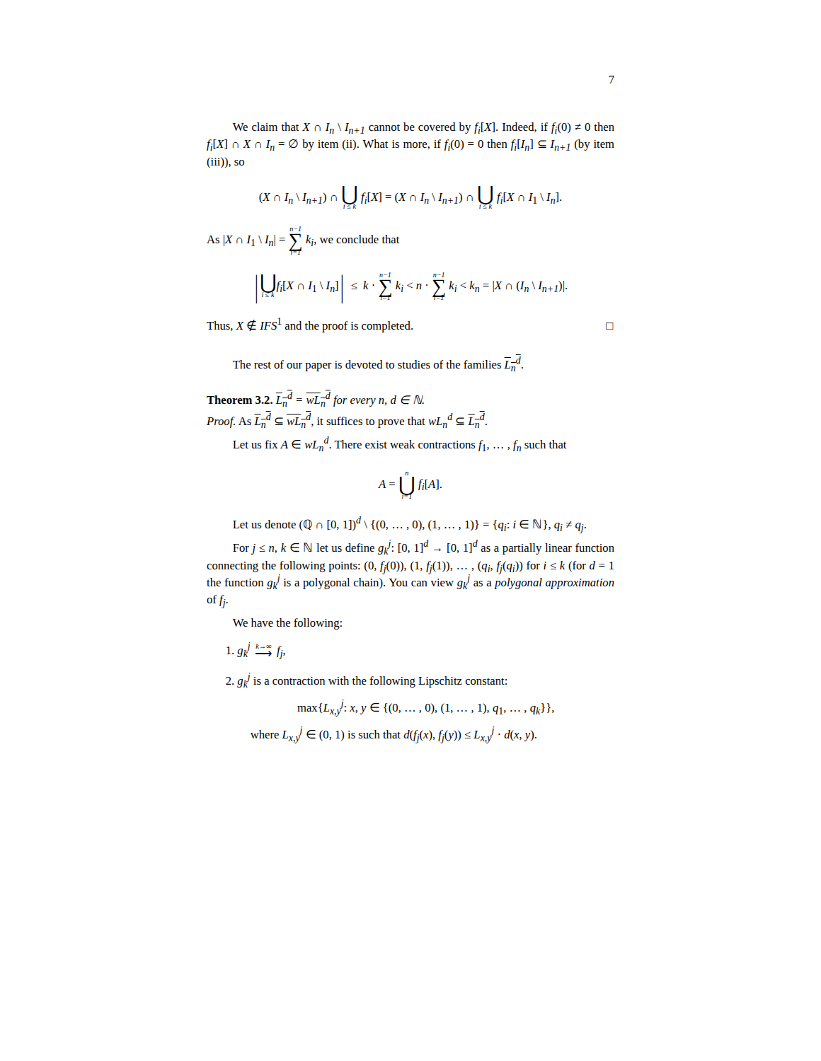7
We claim that X ∩ In \ In+1 cannot be covered by fi[X]. Indeed, if fi(0) ≠ 0 then fi[X] ∩ X ∩ In = ∅ by item (ii). What is more, if fi(0) = 0 then fi[In] ⊆ In+1 (by item (iii)), so
(X ∩ In \ In+1) ∩ ⋃i ≤ k fi[X] = (X ∩ In \ In+1) ∩ ⋃i ≤ k fi[X ∩ I1 \ In].
As |X ∩ I1 \ In| = n−1∑i=1 ki, we conclude that
|⋃i ≤ k fi[X ∩ I1 \ In]| ≤ k · n−1∑i=1 ki < n · n−1∑i=1 ki < kn = |X ∩ (In \ In+1)|.
Thus, X ∉ IFS1 and the proof is completed. □
The rest of our paper is devoted to studies of the families Lnd.
Theorem 3.2. Lnd = wLnd for every n, d ∈ ℕ.
Proof. As Lnd ⊆ wLnd, it suffices to prove that wLnd ⊆ Lnd.
Let us fix A ∈ wLnd. There exist weak contractions f1, … , fn such that
A = n⋃i=1 fi[A].
Let us denote (ℚ ∩ [0, 1])d \ {(0, … , 0), (1, … , 1)} = {qi: i ∈ ℕ}, qi ≠ qj.
For j ≤ n, k ∈ ℕ let us define gkj: [0, 1]d → [0, 1]d as a partially linear function connecting the following points: (0, fj(0)), (1, fj(1)), … , (qi, fj(qi)) for i ≤ k (for d = 1 the function gkj is a polygonal chain). You can view gkj as a polygonal approximation of fj.
We have the following:
gkj k→∞⟶ fj,
gkj is a contraction with the following Lipschitz constant:
max{Lx,yj: x, y ∈ {(0, … , 0), (1, … , 1), q1, … , qk}},
where Lx,yj ∈ (0, 1) is such that d(fj(x), fj(y)) ≤ Lx,yj · d(x, y).